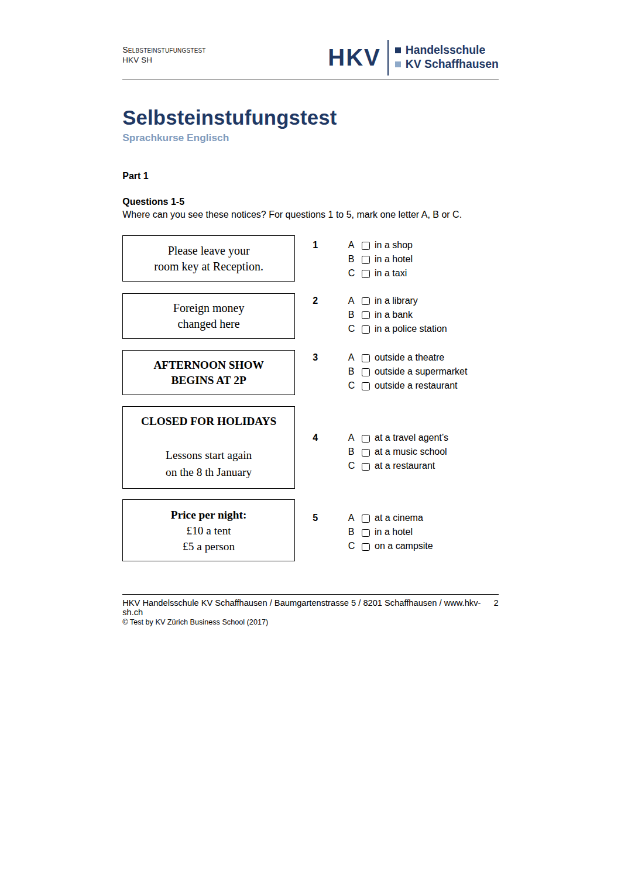Selbsteinstufungstest
HKV SH
HKV
Handelsschule
KV Schaffhausen
Selbsteinstufungstest
Sprachkurse Englisch
Part 1
Questions 1-5
Where can you see these notices? For questions 1 to 5, mark one letter A, B or C.
Please leave your
room key at Reception.
1
A in a shop
B in a hotel
C in a taxi
Foreign money
changed here
2
A in a library
B in a bank
C in a police station
AFTERNOON SHOW
BEGINS AT 2P
3
A outside a theatre
B outside a supermarket
C outside a restaurant
CLOSED FOR HOLIDAYS
Lessons start again
on the 8 th January
4
A at a travel agent’s
B at a music school
C at a restaurant
Price per night:
£10 a tent
£5 a person
5
A at a cinema
B in a hotel
C on a campsite
HKV Handelsschule KV Schaffhausen / Baumgartenstrasse 5 / 8201 Schaffhausen / www.hkv-sh.ch
© Test by KV Zürich Business School (2017)
2